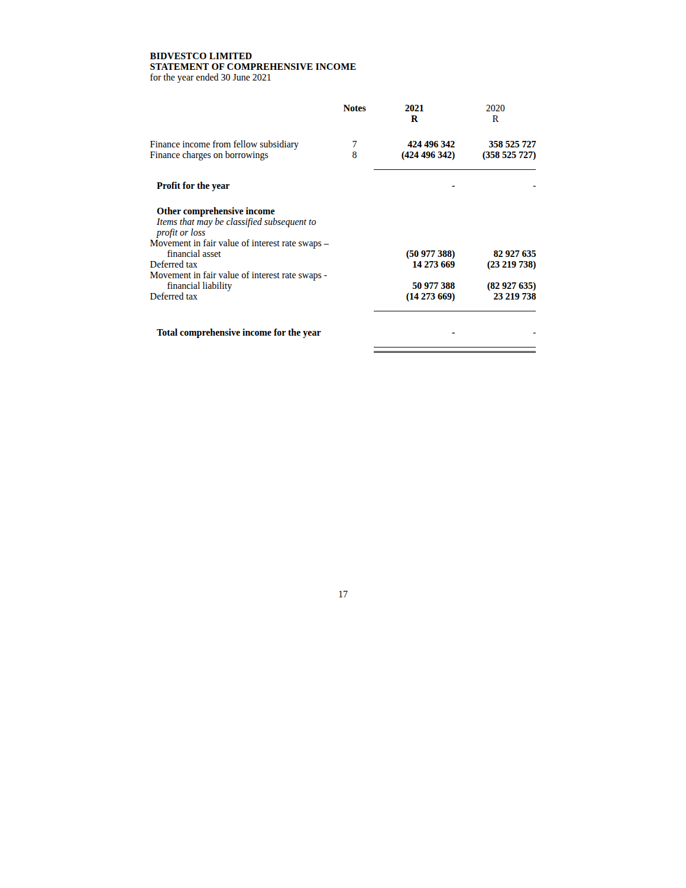BIDVESTCO LIMITED
STATEMENT OF COMPREHENSIVE INCOME
for the year ended 30 June 2021
| | Notes | 2021 | 2020 |
| | | R | R |
| Finance income from fellow subsidiary | 7 | 424 496 342 | 358 525 727 |
| Finance charges on borrowings | 8 | (424 496 342) | (358 525 727) |
| Profit for the year | | - | - |
| Other comprehensive income | | | |
| Items that may be classified subsequent to profit or loss | | | |
| Movement in fair value of interest rate swaps – | | | |
| financial asset | | (50 977 388) | 82 927 635 |
| Deferred tax | | 14 273 669 | (23 219 738) |
| Movement in fair value of interest rate swaps - | | | |
| financial liability | | 50 977 388 | (82 927 635) |
| Deferred tax | | (14 273 669) | 23 219 738 |
| Total comprehensive income for the year | | - | - |
17